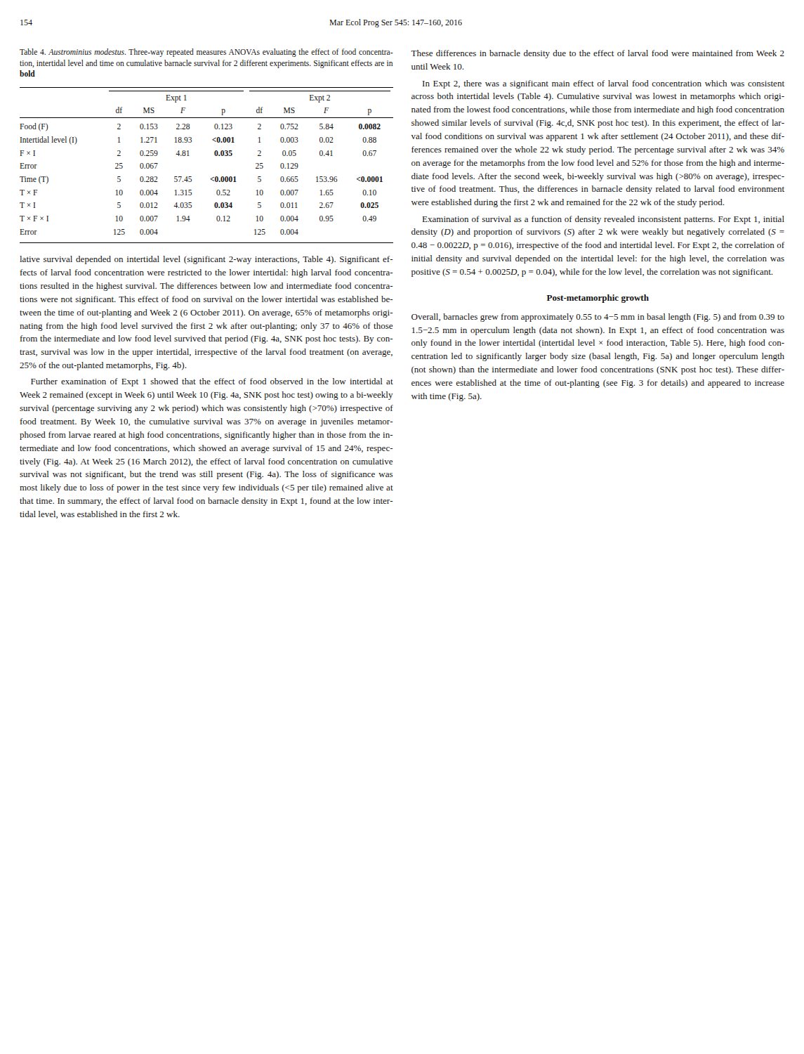154
Mar Ecol Prog Ser 545: 147–160, 2016
Table 4. Austrominius modestus. Three-way repeated measures ANOVAs evaluating the effect of food concentration, intertidal level and time on cumulative barnacle survival for 2 different experiments. Significant effects are in bold
| | Expt 1 | Expt 2 |
| --- | --- | --- |
| | df | MS | F | p | df | MS | F | p |
| Food (F) | 2 | 0.153 | 2.28 | 0.123 | 2 | 0.752 | 5.84 | 0.0082 |
| Intertidal level (I) | 1 | 1.271 | 18.93 | <0.001 | 1 | 0.003 | 0.02 | 0.88 |
| F × I | 2 | 0.259 | 4.81 | 0.035 | 2 | 0.05 | 0.41 | 0.67 |
| Error | 25 | 0.067 | | | 25 | 0.129 | | |
| Time (T) | 5 | 0.282 | 57.45 | <0.0001 | 5 | 0.665 | 153.96 | <0.0001 |
| T × F | 10 | 0.004 | 1.315 | 0.52 | 10 | 0.007 | 1.65 | 0.10 |
| T × I | 5 | 0.012 | 4.035 | 0.034 | 5 | 0.011 | 2.67 | 0.025 |
| T × F × I | 10 | 0.007 | 1.94 | 0.12 | 10 | 0.004 | 0.95 | 0.49 |
| Error | 125 | 0.004 | | | 125 | 0.004 | | |
lative survival depended on intertidal level (significant 2-way interactions, Table 4). Significant effects of larval food concentration were restricted to the lower intertidal: high larval food concentrations resulted in the highest survival. The differences between low and intermediate food concentrations were not significant. This effect of food on survival on the lower intertidal was established between the time of out-planting and Week 2 (6 October 2011). On average, 65% of metamorphs originating from the high food level survived the first 2 wk after out-planting; only 37 to 46% of those from the intermediate and low food level survived that period (Fig. 4a, SNK post hoc tests). By contrast, survival was low in the upper intertidal, irrespective of the larval food treatment (on average, 25% of the out-planted metamorphs, Fig. 4b).
Further examination of Expt 1 showed that the effect of food observed in the low intertidal at Week 2 remained (except in Week 6) until Week 10 (Fig. 4a, SNK post hoc test) owing to a bi-weekly survival (percentage surviving any 2 wk period) which was consistently high (>70%) irrespective of food treatment. By Week 10, the cumulative survival was 37% on average in juveniles metamorphosed from larvae reared at high food concentrations, significantly higher than in those from the intermediate and low food concentrations, which showed an average survival of 15 and 24%, respectively (Fig. 4a). At Week 25 (16 March 2012), the effect of larval food concentration on cumulative survival was not significant, but the trend was still present (Fig. 4a). The loss of significance was most likely due to loss of power in the test since very few individuals (<5 per tile) remained alive at that time. In summary, the effect of larval food on barnacle density in Expt 1, found at the low intertidal level, was established in the first 2 wk.
These differences in barnacle density due to the effect of larval food were maintained from Week 2 until Week 10.
In Expt 2, there was a significant main effect of larval food concentration which was consistent across both intertidal levels (Table 4). Cumulative survival was lowest in metamorphs which originated from the lowest food concentrations, while those from intermediate and high food concentration showed similar levels of survival (Fig. 4c,d, SNK post hoc test). In this experiment, the effect of larval food conditions on survival was apparent 1 wk after settlement (24 October 2011), and these differences remained over the whole 22 wk study period. The percentage survival after 2 wk was 34% on average for the metamorphs from the low food level and 52% for those from the high and intermediate food levels. After the second week, bi-weekly survival was high (>80% on average), irrespective of food treatment. Thus, the differences in barnacle density related to larval food environment were established during the first 2 wk and remained for the 22 wk of the study period.
Examination of survival as a function of density revealed inconsistent patterns. For Expt 1, initial density (D) and proportion of survivors (S) after 2 wk were weakly but negatively correlated (S = 0.48 − 0.0022D, p = 0.016), irrespective of the food and intertidal level. For Expt 2, the correlation of initial density and survival depended on the intertidal level: for the high level, the correlation was positive (S = 0.54 + 0.0025D, p = 0.04), while for the low level, the correlation was not significant.
Post-metamorphic growth
Overall, barnacles grew from approximately 0.55 to 4−5 mm in basal length (Fig. 5) and from 0.39 to 1.5−2.5 mm in operculum length (data not shown). In Expt 1, an effect of food concentration was only found in the lower intertidal (intertidal level × food interaction, Table 5). Here, high food concentration led to significantly larger body size (basal length, Fig. 5a) and longer operculum length (not shown) than the intermediate and lower food concentrations (SNK post hoc test). These differences were established at the time of out-planting (see Fig. 3 for details) and appeared to increase with time (Fig. 5a).